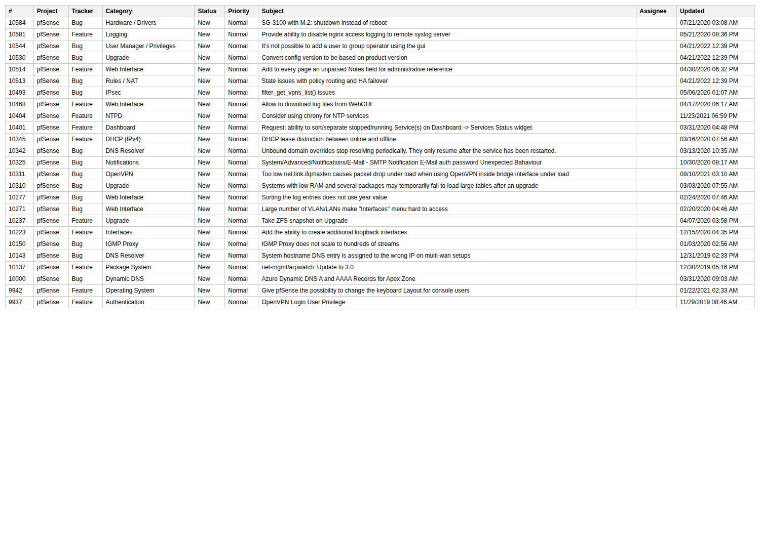| # | Project | Tracker | Category | Status | Priority | Subject | Assignee | Updated |
| --- | --- | --- | --- | --- | --- | --- | --- | --- |
| 10584 | pfSense | Bug | Hardware / Drivers | New | Normal | SG-3100 with M.2: shutdown instead of reboot | | 07/21/2020 03:08 AM |
| 10581 | pfSense | Feature | Logging | New | Normal | Provide ability to disable nginx access logging to remote syslog server | | 05/21/2020 08:36 PM |
| 10544 | pfSense | Bug | User Manager / Privileges | New | Normal | It's not possible to add a user to group operator using the gui | | 04/21/2022 12:39 PM |
| 10530 | pfSense | Bug | Upgrade | New | Normal | Convert config version to be based on product version | | 04/21/2022 12:39 PM |
| 10514 | pfSense | Feature | Web Interface | New | Normal | Add to every page an unparsed Notes field for administrative reference | | 04/30/2020 06:32 PM |
| 10513 | pfSense | Bug | Rules / NAT | New | Normal | State issues with policy routing and HA failover | | 04/21/2022 12:39 PM |
| 10493 | pfSense | Bug | IPsec | New | Normal | filter_get_vpns_list() issues | | 05/06/2020 01:07 AM |
| 10468 | pfSense | Feature | Web Interface | New | Normal | Allow to download log files from WebGUI | | 04/17/2020 06:17 AM |
| 10404 | pfSense | Feature | NTPD | New | Normal | Consider using chrony for NTP services | | 11/23/2021 06:59 PM |
| 10401 | pfSense | Feature | Dashboard | New | Normal | Request: ability to sort/separate stopped/running Service(s) on Dashboard -> Services Status widget | | 03/31/2020 04:48 PM |
| 10345 | pfSense | Feature | DHCP (IPv4) | New | Normal | DHCP lease distinction between online and offline | | 03/16/2020 07:56 AM |
| 10342 | pfSense | Bug | DNS Resolver | New | Normal | Unbound domain overrides stop resolving periodically. They only resume after the service has been restarted. | | 03/13/2020 10:35 AM |
| 10325 | pfSense | Bug | Notifications | New | Normal | System/Advanced/Notifications/E-Mail - SMTP Notification E-Mail auth password Unexpected Bahaviour | | 10/30/2020 08:17 AM |
| 10311 | pfSense | Bug | OpenVPN | New | Normal | Too low net.link.ifqmaxlen causes packet drop under load when using OpenVPN inside bridge interface under load | | 08/10/2021 03:10 AM |
| 10310 | pfSense | Bug | Upgrade | New | Normal | Systems with low RAM and several packages may temporarily fail to load large tables after an upgrade | | 03/03/2020 07:55 AM |
| 10277 | pfSense | Bug | Web Interface | New | Normal | Sorting the log entries does not use year value | | 02/24/2020 07:46 AM |
| 10271 | pfSense | Bug | Web Interface | New | Normal | Large number of VLAN/LANs make "Interfaces" menu hard to access | | 02/20/2020 04:46 AM |
| 10237 | pfSense | Feature | Upgrade | New | Normal | Take ZFS snapshot on Upgrade | | 04/07/2020 03:58 PM |
| 10223 | pfSense | Feature | Interfaces | New | Normal | Add the ability to create additional loopback interfaces | | 12/15/2020 04:35 PM |
| 10150 | pfSense | Bug | IGMP Proxy | New | Normal | IGMP Proxy does not scale to hundreds of streams | | 01/03/2020 02:56 AM |
| 10143 | pfSense | Bug | DNS Resolver | New | Normal | System hostname DNS entry is assigned to the wrong IP on multi-wan setups | | 12/31/2019 02:33 PM |
| 10137 | pfSense | Feature | Package System | New | Normal | net-mgmt/arpwatch: Update to 3.0 | | 12/30/2019 05:16 PM |
| 10000 | pfSense | Bug | Dynamic DNS | New | Normal | Azure Dynamic DNS A and AAAA Records for Apex Zone | | 03/31/2020 09:03 AM |
| 9942 | pfSense | Feature | Operating System | New | Normal | Give pfSense the possibility to change the keyboard Layout for console users | | 01/22/2021 02:33 AM |
| 9937 | pfSense | Feature | Authentication | New | Normal | OpenVPN Login User Privilege | | 11/29/2019 08:46 AM |